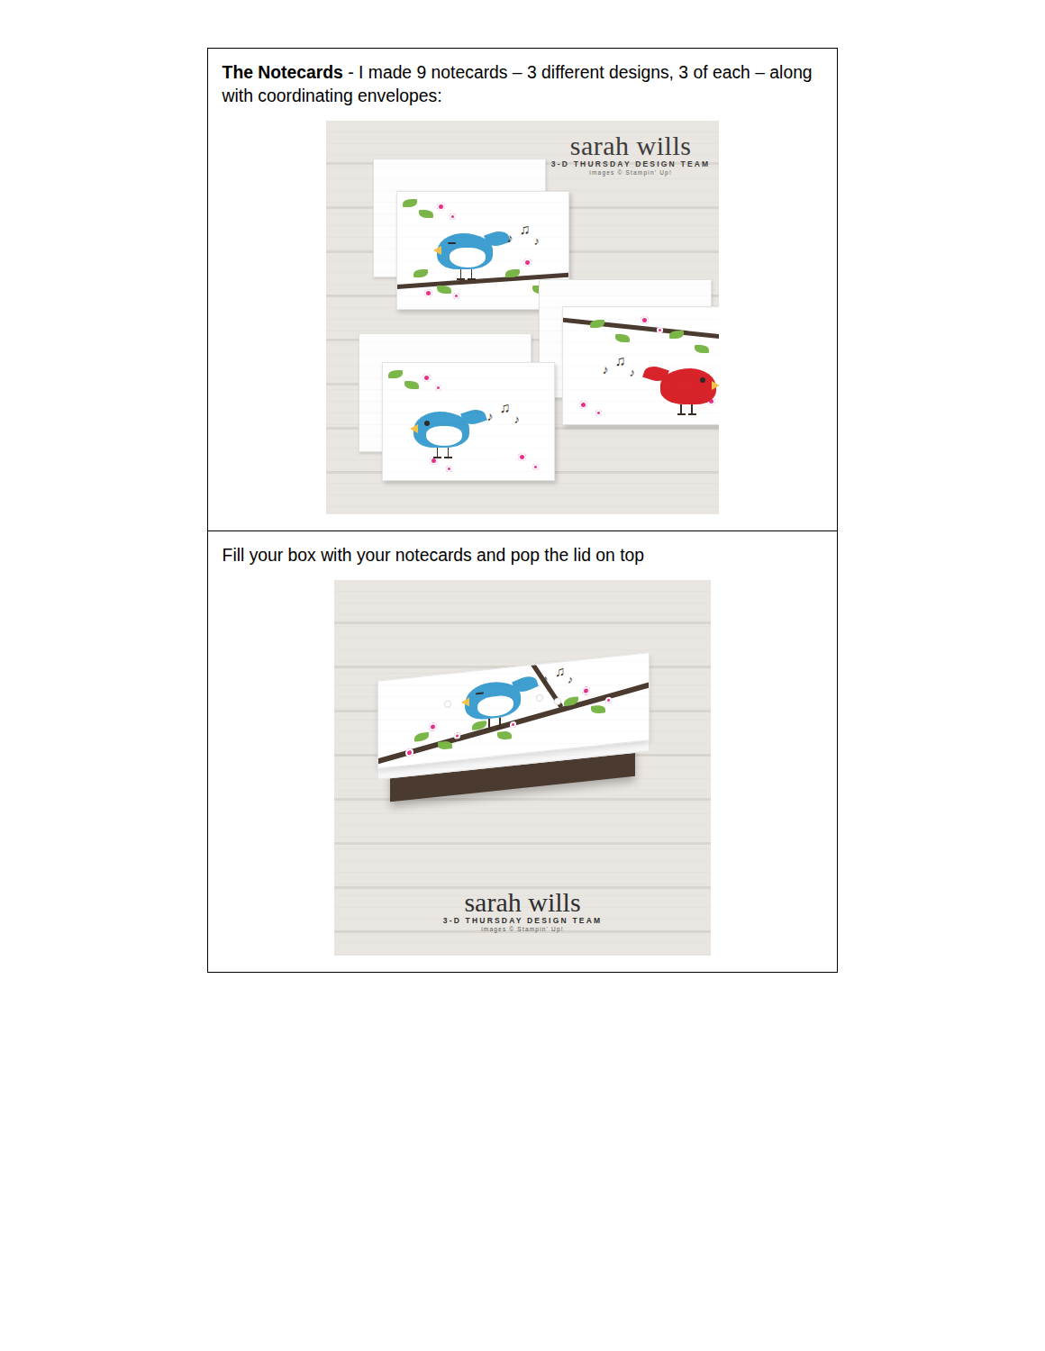The Notecards - I made 9 notecards – 3 different designs, 3 of each – along with coordinating envelopes:
sarah wills
3-D THURSDAY DESIGN TEAM
images © Stampin' Up!
♪
♫
♪
♪
♫
♪
♪
♫
♪
Fill your box with your notecards and pop the lid on top
♪
♫
♪
sarah wills
3-D THURSDAY DESIGN TEAM
images © Stampin' Up!